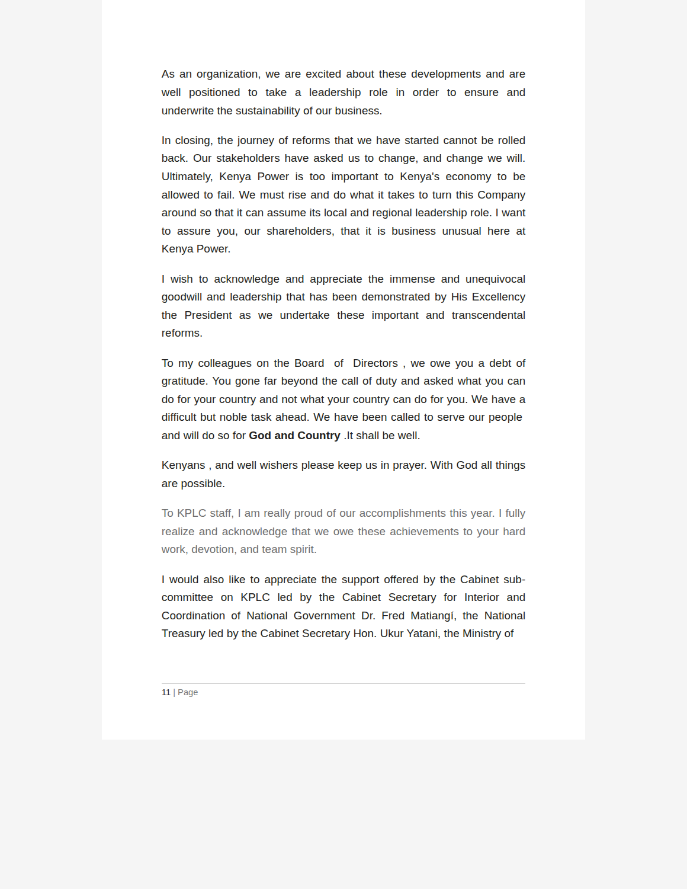As an organization, we are excited about these developments and are well positioned to take a leadership role in order to ensure and underwrite the sustainability of our business.
In closing, the journey of reforms that we have started cannot be rolled back. Our stakeholders have asked us to change, and change we will. Ultimately, Kenya Power is too important to Kenya's economy to be allowed to fail. We must rise and do what it takes to turn this Company around so that it can assume its local and regional leadership role. I want to assure you, our shareholders, that it is business unusual here at Kenya Power.
I wish to acknowledge and appreciate the immense and unequivocal goodwill and leadership that has been demonstrated by His Excellency the President as we undertake these important and transcendental reforms.
To my colleagues on the Board of Directors , we owe you a debt of gratitude. You gone far beyond the call of duty and asked what you can do for your country and not what your country can do for you. We have a difficult but noble task ahead. We have been called to serve our people and will do so for God and Country .It shall be well.
Kenyans , and well wishers please keep us in prayer. With God all things are possible.
To KPLC staff, I am really proud of our accomplishments this year. I fully realize and acknowledge that we owe these achievements to your hard work, devotion, and team spirit.
I would also like to appreciate the support offered by the Cabinet sub-committee on KPLC led by the Cabinet Secretary for Interior and Coordination of National Government Dr. Fred Matiangí, the National Treasury led by the Cabinet Secretary Hon. Ukur Yatani, the Ministry of
11 | Page